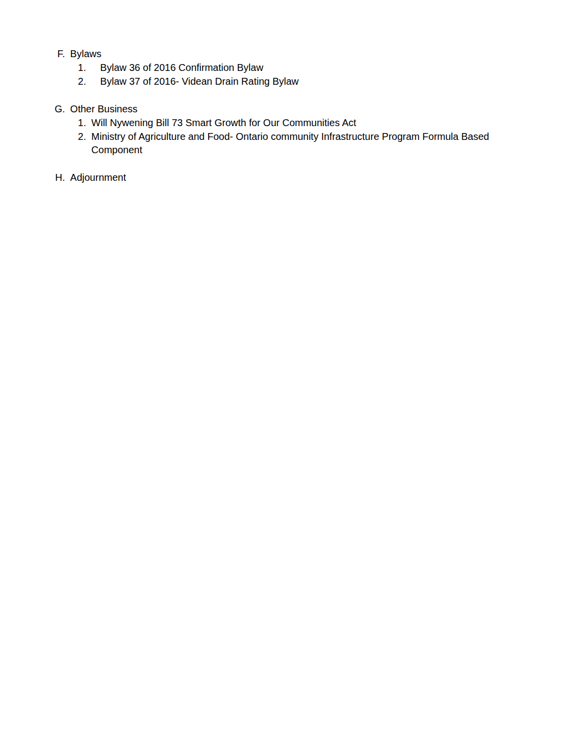Bylaws
Bylaw 36 of 2016 Confirmation Bylaw
Bylaw 37 of 2016- Videan Drain Rating Bylaw
Other Business
Will Nywening Bill 73 Smart Growth for Our Communities Act
Ministry of Agriculture and Food- Ontario community Infrastructure Program Formula Based Component
Adjournment